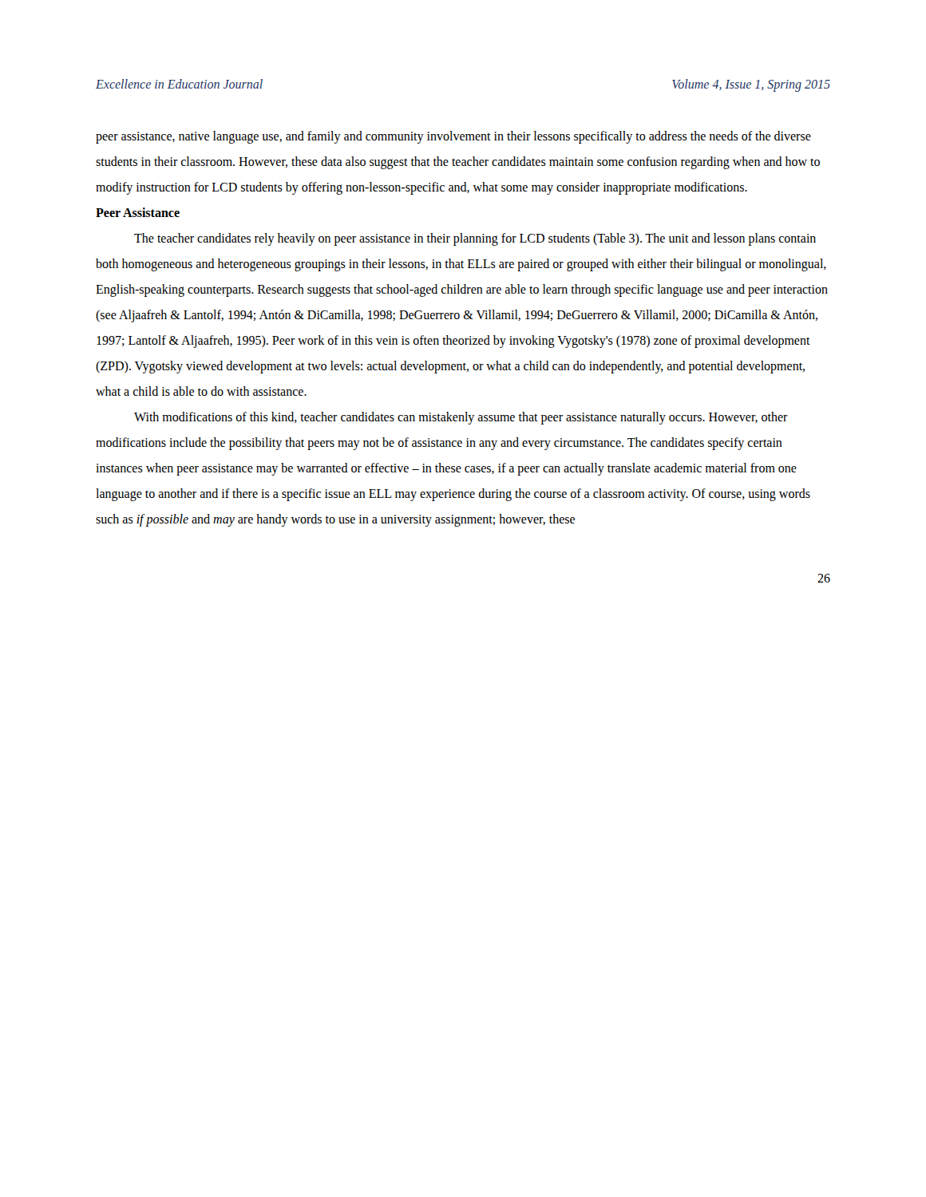Excellence in Education Journal
Volume 4, Issue 1, Spring 2015
peer assistance, native language use, and family and community involvement in their lessons specifically to address the needs of the diverse students in their classroom. However, these data also suggest that the teacher candidates maintain some confusion regarding when and how to modify instruction for LCD students by offering non-lesson-specific and, what some may consider inappropriate modifications.
Peer Assistance
The teacher candidates rely heavily on peer assistance in their planning for LCD students (Table 3). The unit and lesson plans contain both homogeneous and heterogeneous groupings in their lessons, in that ELLs are paired or grouped with either their bilingual or monolingual, English-speaking counterparts. Research suggests that school-aged children are able to learn through specific language use and peer interaction (see Aljaafreh & Lantolf, 1994; Antón & DiCamilla, 1998; DeGuerrero & Villamil, 1994; DeGuerrero & Villamil, 2000; DiCamilla & Antón, 1997; Lantolf & Aljaafreh, 1995). Peer work of in this vein is often theorized by invoking Vygotsky's (1978) zone of proximal development (ZPD). Vygotsky viewed development at two levels: actual development, or what a child can do independently, and potential development, what a child is able to do with assistance.
With modifications of this kind, teacher candidates can mistakenly assume that peer assistance naturally occurs. However, other modifications include the possibility that peers may not be of assistance in any and every circumstance. The candidates specify certain instances when peer assistance may be warranted or effective – in these cases, if a peer can actually translate academic material from one language to another and if there is a specific issue an ELL may experience during the course of a classroom activity. Of course, using words such as if possible and may are handy words to use in a university assignment; however, these
26